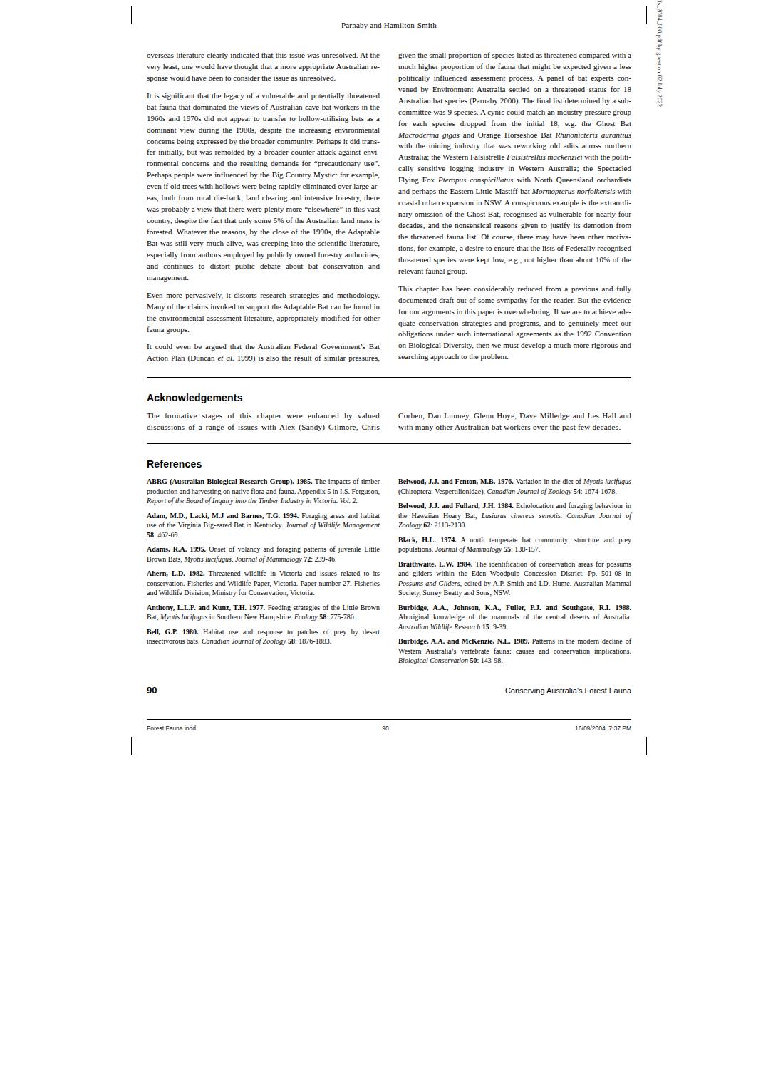Parnaby and Hamilton-Smith
Downloaded from http://meridian.allenpress.com/australian-zoologist/chapter-pdf/2643524/fs_2004_008.pdf by guest on 02 July 2022
overseas literature clearly indicated that this issue was unresolved. At the very least, one would have thought that a more appropriate Australian response would have been to consider the issue as unresolved.
It is significant that the legacy of a vulnerable and potentially threatened bat fauna that dominated the views of Australian cave bat workers in the 1960s and 1970s did not appear to transfer to hollow-utilising bats as a dominant view during the 1980s, despite the increasing environmental concerns being expressed by the broader community. Perhaps it did transfer initially, but was remolded by a broader counter-attack against environmental concerns and the resulting demands for “precautionary use”. Perhaps people were influenced by the Big Country Mystic: for example, even if old trees with hollows were being rapidly eliminated over large areas, both from rural die-back, land clearing and intensive forestry, there was probably a view that there were plenty more “elsewhere” in this vast country, despite the fact that only some 5% of the Australian land mass is forested. Whatever the reasons, by the close of the 1990s, the Adaptable Bat was still very much alive, was creeping into the scientific literature, especially from authors employed by publicly owned forestry authorities, and continues to distort public debate about bat conservation and management.
Even more pervasively, it distorts research strategies and methodology. Many of the claims invoked to support the Adaptable Bat can be found in the environmental assessment literature, appropriately modified for other fauna groups.
It could even be argued that the Australian Federal Government’s Bat Action Plan (Duncan et al. 1999) is also the result of similar pressures, given the small proportion of species listed as threatened compared with a much higher proportion of the fauna that might be expected given a less politically influenced assessment process. A panel of bat experts convened by Environment Australia settled on a threatened status for 18 Australian bat species (Parnaby 2000). The final list determined by a sub-committee was 9 species. A cynic could match an industry pressure group for each species dropped from the initial 18, e.g. the Ghost Bat Macroderma gigas and Orange Horseshoe Bat Rhinonicteris aurantius with the mining industry that was reworking old adits across northern Australia; the Western Falsistrelle Falsistrellus mackenziei with the politically sensitive logging industry in Western Australia; the Spectacled Flying Fox Pteropus conspicillatus with North Queensland orchardists and perhaps the Eastern Little Mastiff-bat Mormopterus norfolkensis with coastal urban expansion in NSW. A conspicuous example is the extraordinary omission of the Ghost Bat, recognised as vulnerable for nearly four decades, and the nonsensical reasons given to justify its demotion from the threatened fauna list. Of course, there may have been other motivations, for example, a desire to ensure that the lists of Federally recognised threatened species were kept low, e.g., not higher than about 10% of the relevant faunal group.
This chapter has been considerably reduced from a previous and fully documented draft out of some sympathy for the reader. But the evidence for our arguments in this paper is overwhelming. If we are to achieve adequate conservation strategies and programs, and to genuinely meet our obligations under such international agreements as the 1992 Convention on Biological Diversity, then we must develop a much more rigorous and searching approach to the problem.
Acknowledgements
The formative stages of this chapter were enhanced by valued discussions of a range of issues with Alex (Sandy) Gilmore, Chris Corben, Dan Lunney, Glenn Hoye, Dave Milledge and Les Hall and with many other Australian bat workers over the past few decades.
References
ABRG (Australian Biological Research Group). 1985. The impacts of timber production and harvesting on native flora and fauna. Appendix 5 in I.S. Ferguson, Report of the Board of Inquiry into the Timber Industry in Victoria. Vol. 2.
Adam, M.D., Lacki, M.J and Barnes, T.G. 1994. Foraging areas and habitat use of the Virginia Big-eared Bat in Kentucky. Journal of Wildlife Management 58: 462-69.
Adams, R.A. 1995. Onset of volancy and foraging patterns of juvenile Little Brown Bats, Myotis lucifugus. Journal of Mammalogy 72: 239-46.
Ahern, L.D. 1982. Threatened wildlife in Victoria and issues related to its conservation. Fisheries and Wildlife Paper, Victoria. Paper number 27. Fisheries and Wildlife Division, Ministry for Conservation, Victoria.
Anthony, L.L.P. and Kunz, T.H. 1977. Feeding strategies of the Little Brown Bat, Myotis lucifugus in Southern New Hampshire. Ecology 58: 775-786.
Bell, G.P. 1980. Habitat use and response to patches of prey by desert insectivorous bats. Canadian Journal of Zoology 58: 1876-1883.
Belwood, J.J. and Fenton, M.B. 1976. Variation in the diet of Myotis lucifugus (Chiroptera: Vespertilionidae). Canadian Journal of Zoology 54: 1674-1678.
Belwood, J.J. and Fullard, J.H. 1984. Echolocation and foraging behaviour in the Hawaiian Hoary Bat, Lasiurus cinereus semotis. Canadian Journal of Zoology 62: 2113-2130.
Black, H.L. 1974. A north temperate bat community: structure and prey populations. Journal of Mammalogy 55: 138-157.
Braithwaite, L.W. 1984. The identification of conservation areas for possums and gliders within the Eden Woodpulp Concession District. Pp. 501-08 in Possums and Gliders, edited by A.P. Smith and I.D. Hume. Australian Mammal Society, Surrey Beatty and Sons, NSW.
Burbidge, A.A., Johnson, K.A., Fuller, P.J. and Southgate, R.I. 1988. Aboriginal knowledge of the mammals of the central deserts of Australia. Australian Wildlife Research 15: 9-39.
Burbidge, A.A. and McKenzie, N.L. 1989. Patterns in the modern decline of Western Australia’s vertebrate fauna: causes and conservation implications. Biological Conservation 50: 143-98.
90 Conserving Australia’s Forest Fauna
Forest Fauna.indd 90 16/09/2004, 7:37 PM